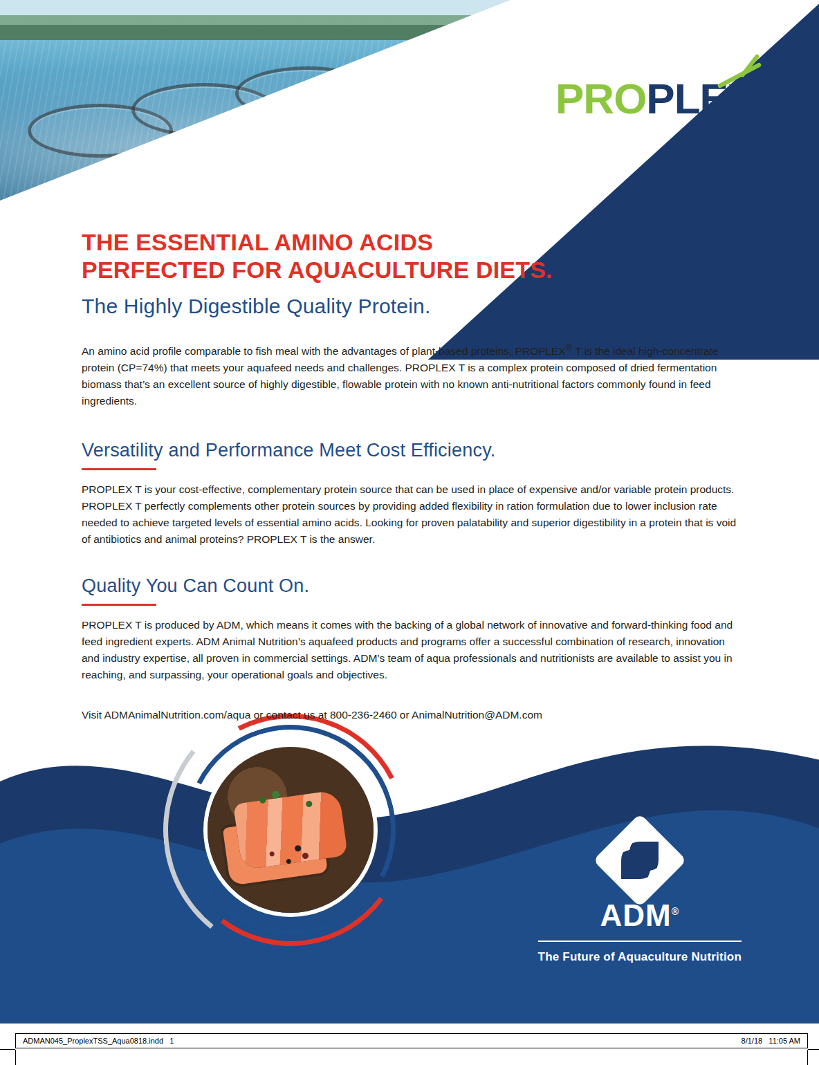PRO PLEX®T
The Essential Amino Acids
Perfected for Aquaculture Diets.
The Highly Digestible Quality Protein.
An amino acid profile comparable to fish meal with the advantages of plant-based proteins, PROPLEX® T is the ideal high-concentrate protein (CP=74%) that meets your aquafeed needs and challenges. PROPLEX T is a complex protein composed of dried fermentation biomass that’s an excellent source of highly digestible, flowable protein with no known anti-nutritional factors commonly found in feed ingredients.
Versatility and Performance Meet Cost Efficiency.
PROPLEX T is your cost-effective, complementary protein source that can be used in place of expensive and/or variable protein products. PROPLEX T perfectly complements other protein sources by providing added flexibility in ration formulation due to lower inclusion rate needed to achieve targeted levels of essential amino acids. Looking for proven palatability and superior digestibility in a protein that is void of antibiotics and animal proteins? PROPLEX T is the answer.
Quality You Can Count On.
PROPLEX T is produced by ADM, which means it comes with the backing of a global network of innovative and forward-thinking food and feed ingredient experts. ADM Animal Nutrition’s aquafeed products and programs offer a successful combination of research, innovation and industry expertise, all proven in commercial settings. ADM’s team of aqua professionals and nutritionists are available to assist you in reaching, and surpassing, your operational goals and objectives.
Visit ADMAnimalNutrition.com/aqua or contact us at 800-236-2460 or AnimalNutrition@ADM.com
ADM®
The Future of Aquaculture Nutrition
ADMAN045_ProplexTSS_Aqua0818.indd 1 8/1/18 11:05 AM